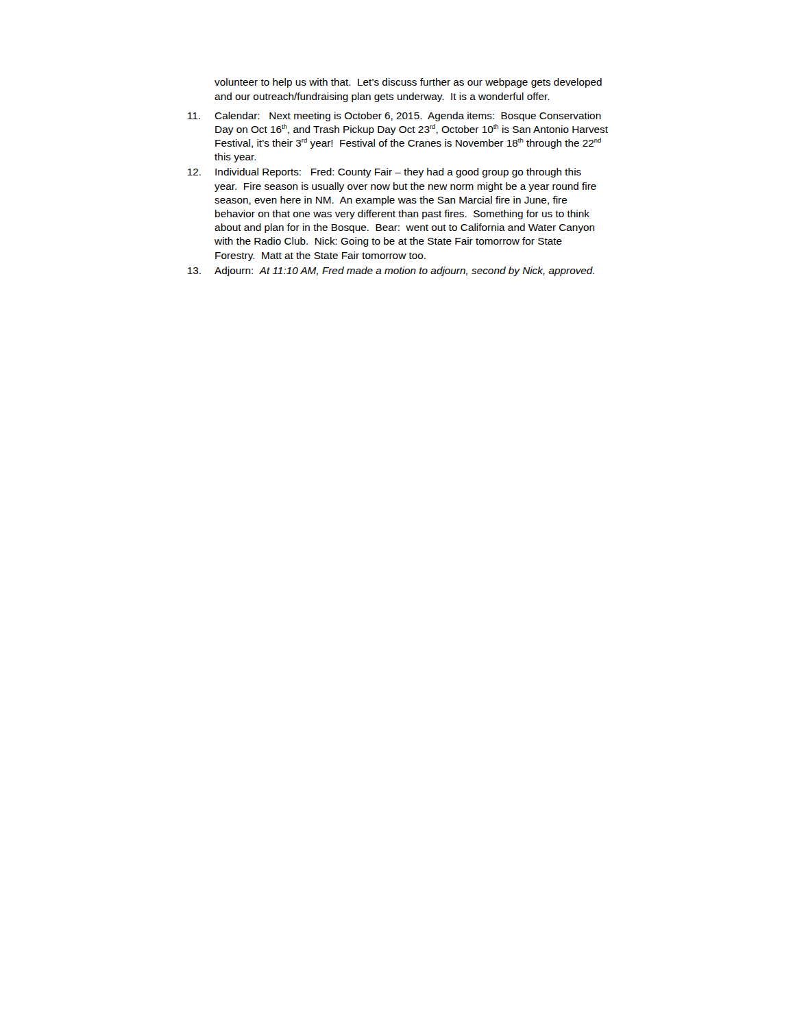volunteer to help us with that. Let’s discuss further as our webpage gets developed and our outreach/fundraising plan gets underway. It is a wonderful offer.
11. Calendar: Next meeting is October 6, 2015. Agenda items: Bosque Conservation Day on Oct 16th, and Trash Pickup Day Oct 23rd, October 10th is San Antonio Harvest Festival, it’s their 3rd year! Festival of the Cranes is November 18th through the 22nd this year.
12. Individual Reports: Fred: County Fair – they had a good group go through this year. Fire season is usually over now but the new norm might be a year round fire season, even here in NM. An example was the San Marcial fire in June, fire behavior on that one was very different than past fires. Something for us to think about and plan for in the Bosque. Bear: went out to California and Water Canyon with the Radio Club. Nick: Going to be at the State Fair tomorrow for State Forestry. Matt at the State Fair tomorrow too.
13. Adjourn: At 11:10 AM, Fred made a motion to adjourn, second by Nick, approved.